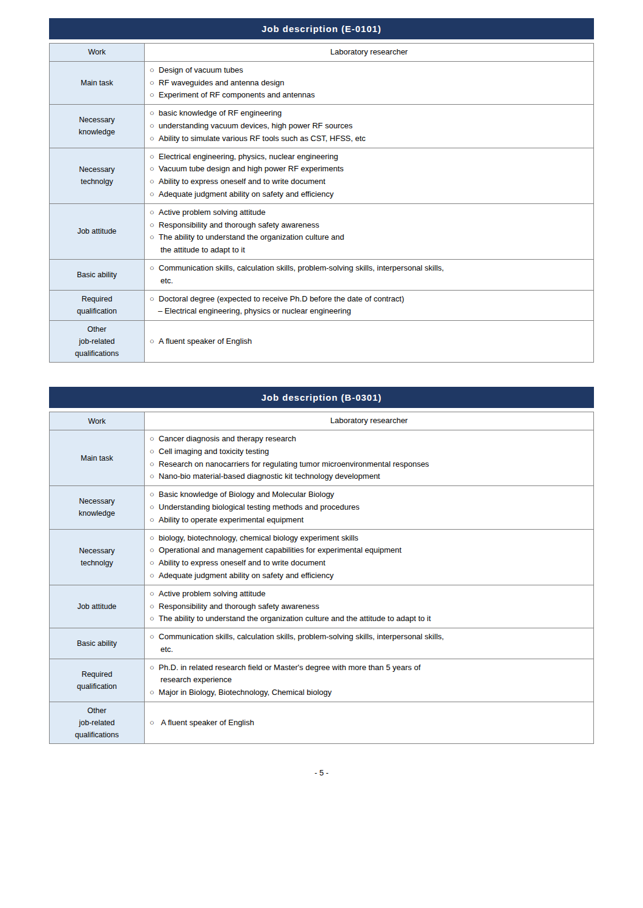Job description (E-0101)
| Work | Laboratory researcher |
| Main task | Design of vacuum tubes RF waveguides and antenna design Experiment of RF components and antennas |
| Necessary knowledge | basic knowledge of RF engineering understanding vacuum devices, high power RF sources Ability to simulate various RF tools such as CST, HFSS, etc |
| Necessary technolgy | Electrical engineering, physics, nuclear engineering Vacuum tube design and high power RF experiments Ability to express oneself and to write document Adequate judgment ability on safety and efficiency |
| Job attitude | Active problem solving attitude Responsibility and thorough safety awareness The ability to understand the organization culture and the attitude to adapt to it |
| Basic ability | Communication skills, calculation skills, problem-solving skills, interpersonal skills, etc. |
| Required qualification | Doctoral degree (expected to receive Ph.D before the date of contract) Electrical engineering, physics or nuclear engineering |
| Other job-related qualifications | A fluent speaker of English |
Job description (B-0301)
| Work | Laboratory researcher |
| Main task | Cancer diagnosis and therapy research Cell imaging and toxicity testing Research on nanocarriers for regulating tumor microenvironmental responses Nano-bio material-based diagnostic kit technology development |
| Necessary knowledge | Basic knowledge of Biology and Molecular Biology Understanding biological testing methods and procedures Ability to operate experimental equipment |
| Necessary technolgy | biology, biotechnology, chemical biology experiment skills Operational and management capabilities for experimental equipment Ability to express oneself and to write document Adequate judgment ability on safety and efficiency |
| Job attitude | Active problem solving attitude Responsibility and thorough safety awareness The ability to understand the organization culture and the attitude to adapt to it |
| Basic ability | Communication skills, calculation skills, problem-solving skills, interpersonal skills, etc. |
| Required qualification | Ph.D. in related research field or Master's degree with more than 5 years of research experience Major in Biology, Biotechnology, Chemical biology |
| Other job-related qualifications | A fluent speaker of English |
- 5 -